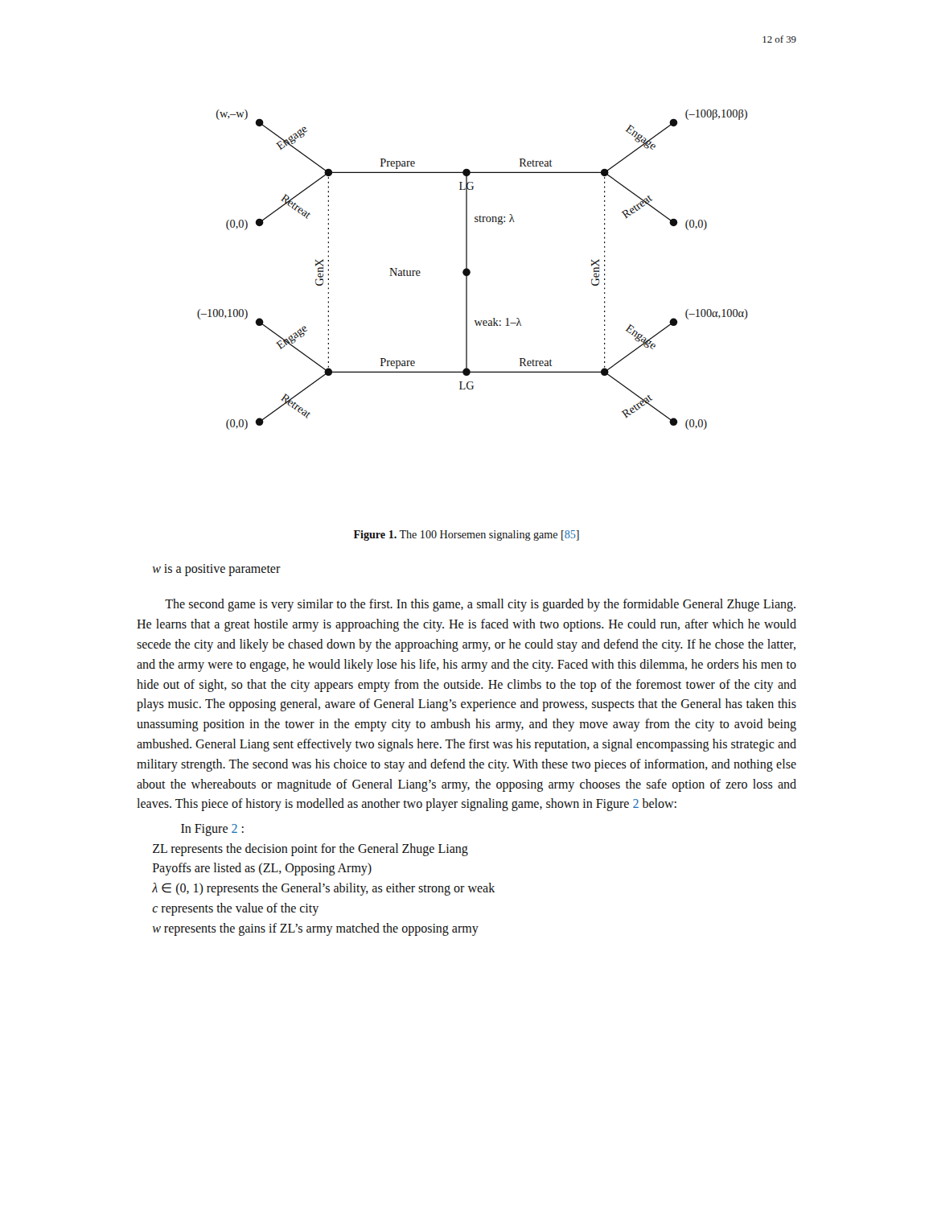12 of 39
Nature strong: λ weak: 1–λ LG LG Prepare Retreat Prepare Retreat GenX GenX (w,–w) Engage (0,0) Retreat (–100β,100β) Engage (0,0) Retreat (–100,100) Engage (0,0) Retreat (–100α,100α) Engage (0,0) Retreat
Figure 1. The 100 Horsemen signaling game [85]
w is a positive parameter
The second game is very similar to the first. In this game, a small city is guarded by the formidable General Zhuge Liang. He learns that a great hostile army is approaching the city. He is faced with two options. He could run, after which he would secede the city and likely be chased down by the approaching army, or he could stay and defend the city. If he chose the latter, and the army were to engage, he would likely lose his life, his army and the city. Faced with this dilemma, he orders his men to hide out of sight, so that the city appears empty from the outside. He climbs to the top of the foremost tower of the city and plays music. The opposing general, aware of General Liang’s experience and prowess, suspects that the General has taken this unassuming position in the tower in the empty city to ambush his army, and they move away from the city to avoid being ambushed. General Liang sent effectively two signals here. The first was his reputation, a signal encompassing his strategic and military strength. The second was his choice to stay and defend the city. With these two pieces of information, and nothing else about the whereabouts or magnitude of General Liang’s army, the opposing army chooses the safe option of zero loss and leaves. This piece of history is modelled as another two player signaling game, shown in Figure 2 below:
In Figure 2 :
ZL represents the decision point for the General Zhuge Liang
Payoffs are listed as (ZL, Opposing Army)
λ ∈ (0, 1) represents the General’s ability, as either strong or weak
c represents the value of the city
w represents the gains if ZL’s army matched the opposing army